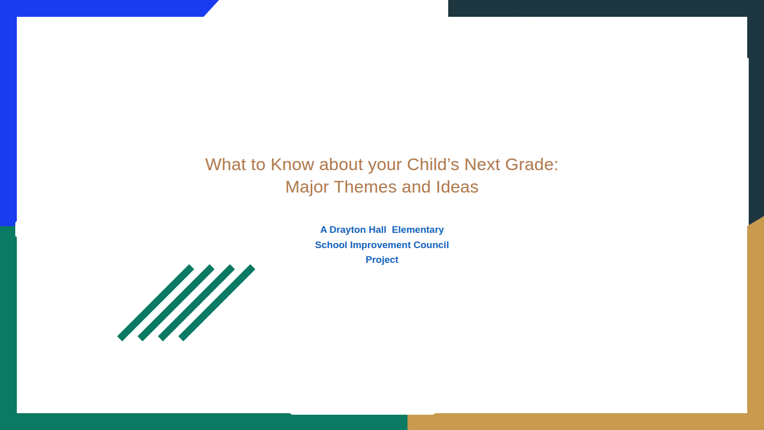What to Know about your Child’s Next Grade:
Major Themes and Ideas
A Drayton Hall Elementary
School Improvement Council
Project